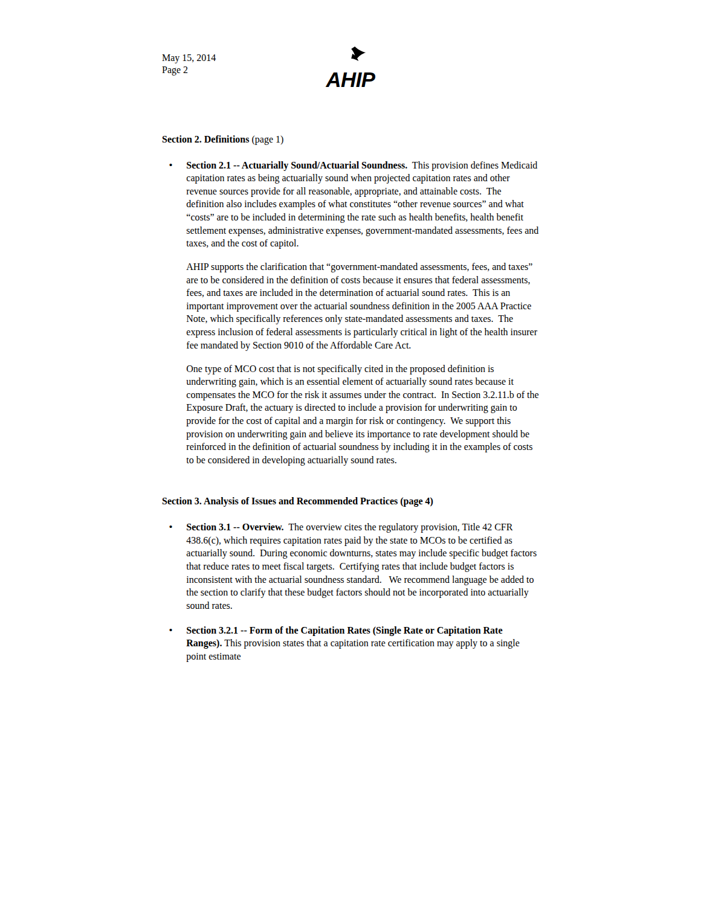May 15, 2014
Page 2
AHIP
Section 2. Definitions (page 1)
Section 2.1 -- Actuarially Sound/Actuarial Soundness. This provision defines Medicaid capitation rates as being actuarially sound when projected capitation rates and other revenue sources provide for all reasonable, appropriate, and attainable costs. The definition also includes examples of what constitutes “other revenue sources” and what “costs” are to be included in determining the rate such as health benefits, health benefit settlement expenses, administrative expenses, government-mandated assessments, fees and taxes, and the cost of capitol.
AHIP supports the clarification that “government-mandated assessments, fees, and taxes” are to be considered in the definition of costs because it ensures that federal assessments, fees, and taxes are included in the determination of actuarial sound rates. This is an important improvement over the actuarial soundness definition in the 2005 AAA Practice Note, which specifically references only state-mandated assessments and taxes. The express inclusion of federal assessments is particularly critical in light of the health insurer fee mandated by Section 9010 of the Affordable Care Act.
One type of MCO cost that is not specifically cited in the proposed definition is underwriting gain, which is an essential element of actuarially sound rates because it compensates the MCO for the risk it assumes under the contract. In Section 3.2.11.b of the Exposure Draft, the actuary is directed to include a provision for underwriting gain to provide for the cost of capital and a margin for risk or contingency. We support this provision on underwriting gain and believe its importance to rate development should be reinforced in the definition of actuarial soundness by including it in the examples of costs to be considered in developing actuarially sound rates.
Section 3. Analysis of Issues and Recommended Practices (page 4)
Section 3.1 -- Overview. The overview cites the regulatory provision, Title 42 CFR 438.6(c), which requires capitation rates paid by the state to MCOs to be certified as actuarially sound. During economic downturns, states may include specific budget factors that reduce rates to meet fiscal targets. Certifying rates that include budget factors is inconsistent with the actuarial soundness standard. We recommend language be added to the section to clarify that these budget factors should not be incorporated into actuarially sound rates.
Section 3.2.1 -- Form of the Capitation Rates (Single Rate or Capitation Rate Ranges). This provision states that a capitation rate certification may apply to a single point estimate